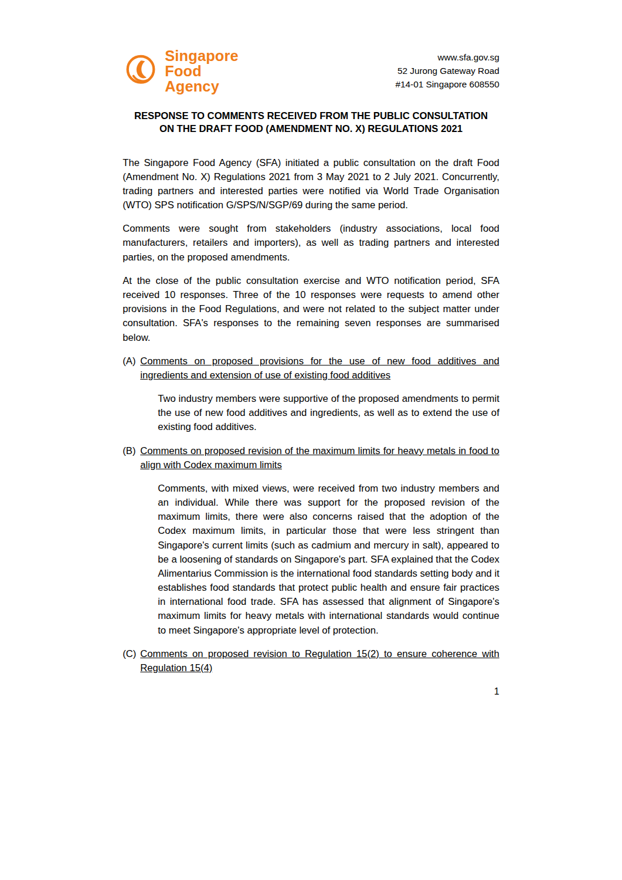Singapore Food Agency
www.sfa.gov.sg
52 Jurong Gateway Road
#14-01 Singapore 608550
Response to Comments Received from the Public Consultation
on the Draft Food (Amendment No. X) Regulations 2021
The Singapore Food Agency (SFA) initiated a public consultation on the draft Food (Amendment No. X) Regulations 2021 from 3 May 2021 to 2 July 2021. Concurrently, trading partners and interested parties were notified via World Trade Organisation (WTO) SPS notification G/SPS/N/SGP/69 during the same period.
Comments were sought from stakeholders (industry associations, local food manufacturers, retailers and importers), as well as trading partners and interested parties, on the proposed amendments.
At the close of the public consultation exercise and WTO notification period, SFA received 10 responses. Three of the 10 responses were requests to amend other provisions in the Food Regulations, and were not related to the subject matter under consultation. SFA's responses to the remaining seven responses are summarised below.
(A)
Comments on proposed provisions for the use of new food additives and ingredients and extension of use of existing food additives
Two industry members were supportive of the proposed amendments to permit the use of new food additives and ingredients, as well as to extend the use of existing food additives.
(B)
Comments on proposed revision of the maximum limits for heavy metals in food to align with Codex maximum limits
Comments, with mixed views, were received from two industry members and an individual. While there was support for the proposed revision of the maximum limits, there were also concerns raised that the adoption of the Codex maximum limits, in particular those that were less stringent than Singapore's current limits (such as cadmium and mercury in salt), appeared to be a loosening of standards on Singapore's part. SFA explained that the Codex Alimentarius Commission is the international food standards setting body and it establishes food standards that protect public health and ensure fair practices in international food trade. SFA has assessed that alignment of Singapore's maximum limits for heavy metals with international standards would continue to meet Singapore's appropriate level of protection.
(C)
Comments on proposed revision to Regulation 15(2) to ensure coherence with Regulation 15(4)
1